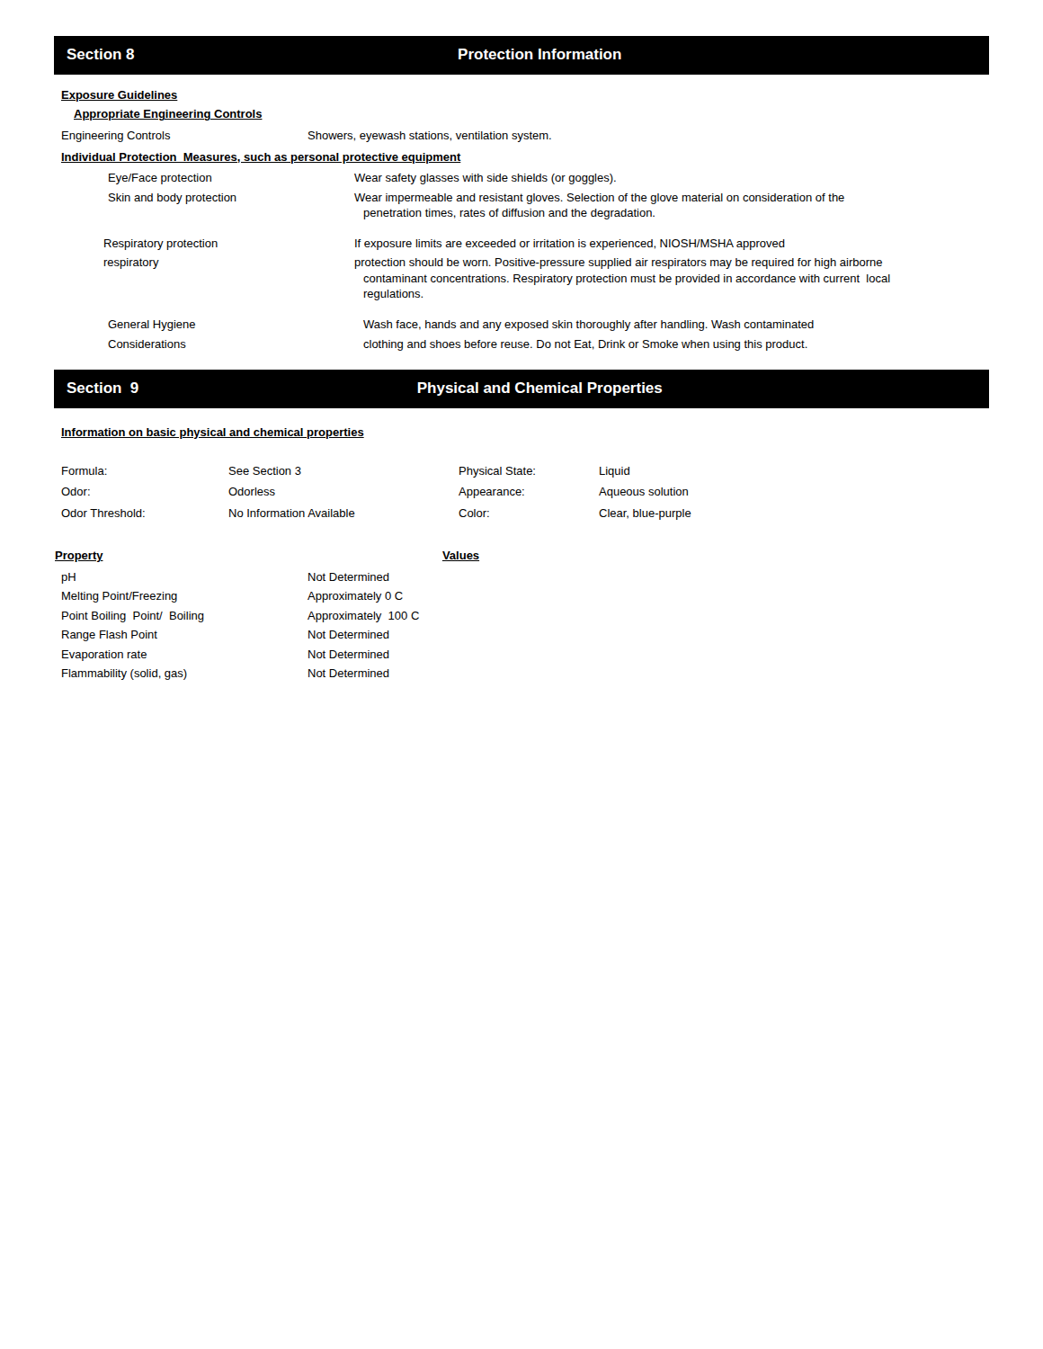Section 8 Protection Information
Exposure Guidelines
Appropriate Engineering Controls
| Engineering Controls | Showers, eyewash stations, ventilation system. |
Individual Protection Measures, such as personal protective equipment
| Eye/Face protection | Wear safety glasses with side shields (or goggles). |
| Skin and body protection | Wear impermeable and resistant gloves. Selection of the glove material on consideration of the penetration times, rates of diffusion and the degradation. |
| Respiratory protection | If exposure limits are exceeded or irritation is experienced, NIOSH/MSHA approved |
| respiratory | protection should be worn. Positive-pressure supplied air respirators may be required for high airborne contaminant concentrations. Respiratory protection must be provided in accordance with current local regulations. |
| General Hygiene | Wash face, hands and any exposed skin thoroughly after handling. Wash contaminated |
| Considerations | clothing and shoes before reuse. Do not Eat, Drink or Smoke when using this product. |
Section 9 Physical and Chemical Properties
Information on basic physical and chemical properties
| Formula: | See Section 3 | Physical State: | Liquid |
| Odor: | Odorless | Appearance: | Aqueous solution |
| Odor Threshold: | No Information Available | Color: | Clear, blue-purple |
| Property | Values |
| --- | --- |
| pH | Not Determined |
| Melting Point/Freezing | Approximately 0 C |
| Point Boiling Point/ Boiling | Approximately 100 C |
| Range Flash Point | Not Determined |
| Evaporation rate | Not Determined |
| Flammability (solid, gas) | Not Determined |